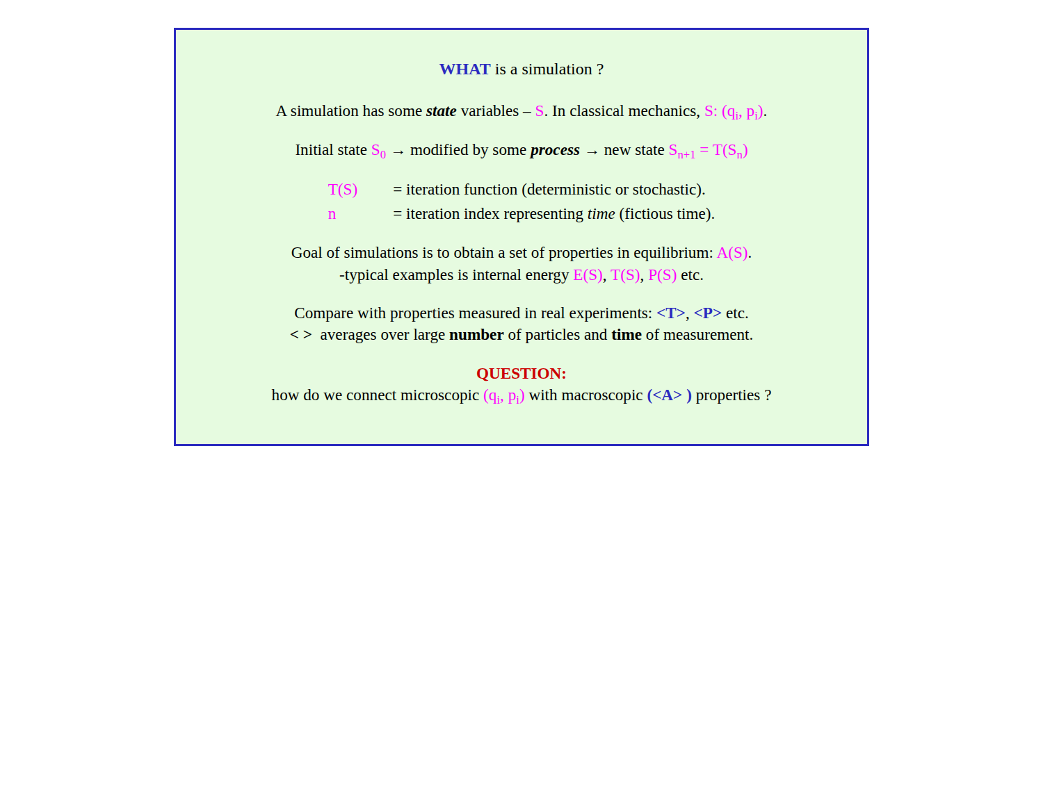WHAT is a simulation ?
A simulation has some state variables – S. In classical mechanics, S: (qi, pi).
Initial state S0 → modified by some process → new state Sn+1 = T(Sn)
T(S)
= iteration function (deterministic or stochastic).
n
= iteration index representing time (fictious time).
Goal of simulations is to obtain a set of properties in equilibrium: A(S).
-typical examples is internal energy E(S), T(S), P(S) etc.
Compare with properties measured in real experiments: <T>, <P> etc.
< > averages over large number of particles and time of measurement.
QUESTION:
how do we connect microscopic (qi, pi) with macroscopic (<A> ) properties ?